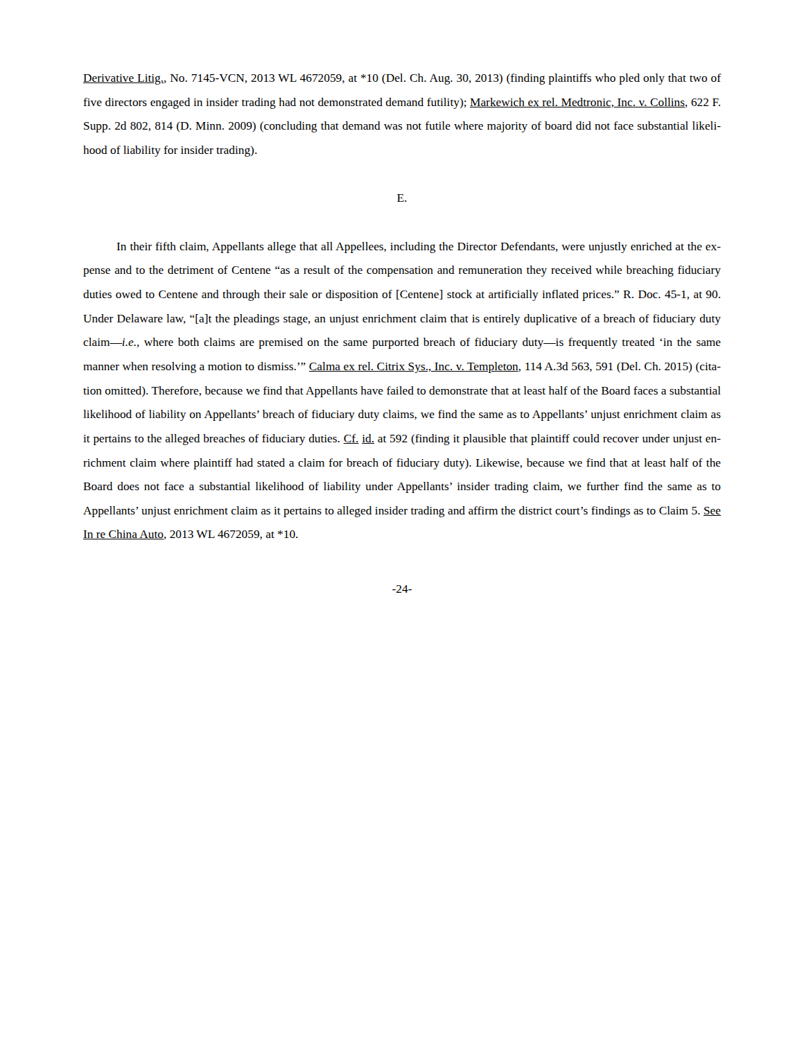Derivative Litig., No. 7145-VCN, 2013 WL 4672059, at *10 (Del. Ch. Aug. 30, 2013) (finding plaintiffs who pled only that two of five directors engaged in insider trading had not demonstrated demand futility); Markewich ex rel. Medtronic, Inc. v. Collins, 622 F. Supp. 2d 802, 814 (D. Minn. 2009) (concluding that demand was not futile where majority of board did not face substantial likelihood of liability for insider trading).
E.
In their fifth claim, Appellants allege that all Appellees, including the Director Defendants, were unjustly enriched at the expense and to the detriment of Centene “as a result of the compensation and remuneration they received while breaching fiduciary duties owed to Centene and through their sale or disposition of [Centene] stock at artificially inflated prices.” R. Doc. 45-1, at 90. Under Delaware law, “[a]t the pleadings stage, an unjust enrichment claim that is entirely duplicative of a breach of fiduciary duty claim—i.e., where both claims are premised on the same purported breach of fiduciary duty—is frequently treated ‘in the same manner when resolving a motion to dismiss.’” Calma ex rel. Citrix Sys., Inc. v. Templeton, 114 A.3d 563, 591 (Del. Ch. 2015) (citation omitted). Therefore, because we find that Appellants have failed to demonstrate that at least half of the Board faces a substantial likelihood of liability on Appellants’ breach of fiduciary duty claims, we find the same as to Appellants’ unjust enrichment claim as it pertains to the alleged breaches of fiduciary duties. Cf. id. at 592 (finding it plausible that plaintiff could recover under unjust enrichment claim where plaintiff had stated a claim for breach of fiduciary duty). Likewise, because we find that at least half of the Board does not face a substantial likelihood of liability under Appellants’ insider trading claim, we further find the same as to Appellants’ unjust enrichment claim as it pertains to alleged insider trading and affirm the district court’s findings as to Claim 5. See In re China Auto, 2013 WL 4672059, at *10.
-24-